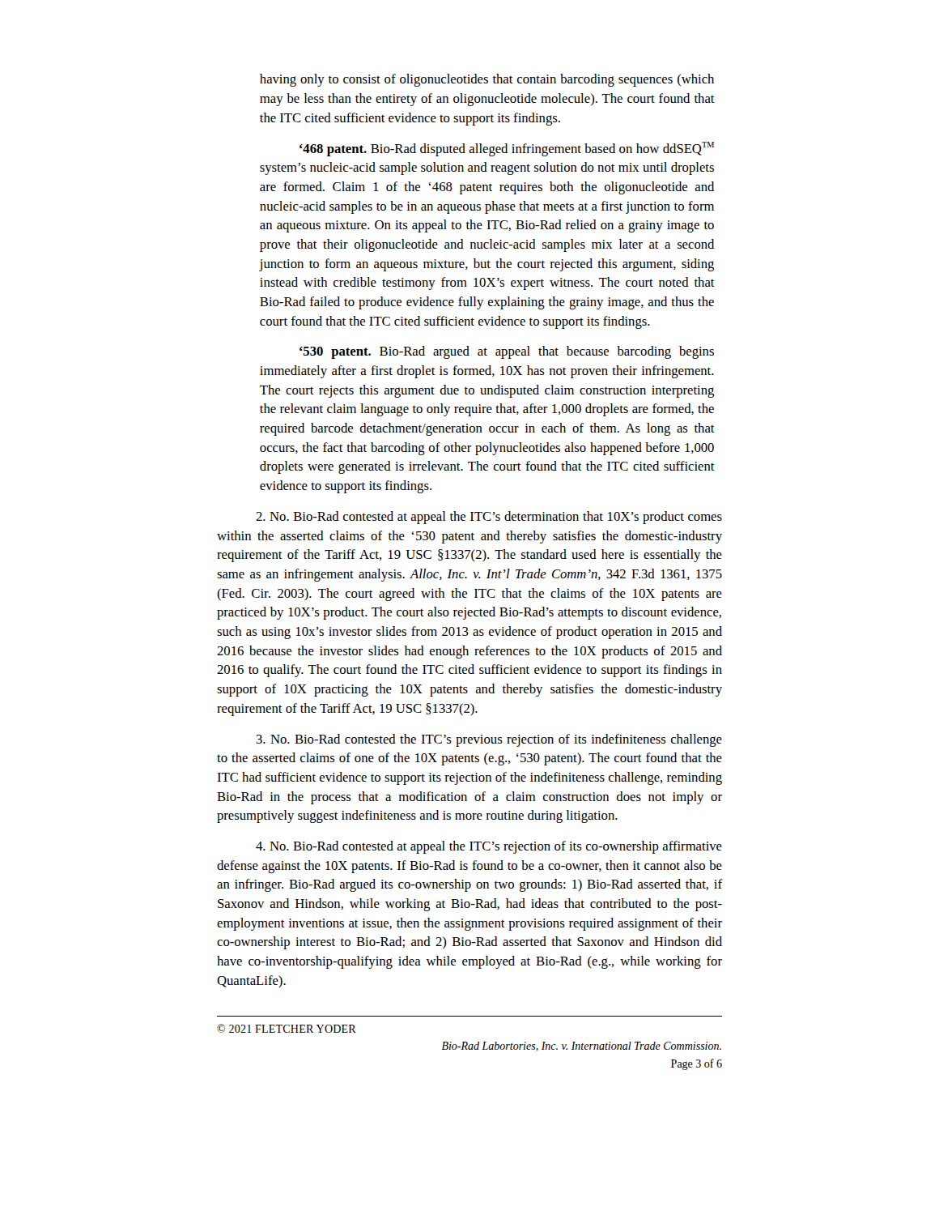having only to consist of oligonucleotides that contain barcoding sequences (which may be less than the entirety of an oligonucleotide molecule). The court found that the ITC cited sufficient evidence to support its findings.
‘468 patent. Bio-Rad disputed alleged infringement based on how ddSEQTM system’s nucleic-acid sample solution and reagent solution do not mix until droplets are formed. Claim 1 of the ‘468 patent requires both the oligonucleotide and nucleic-acid samples to be in an aqueous phase that meets at a first junction to form an aqueous mixture. On its appeal to the ITC, Bio-Rad relied on a grainy image to prove that their oligonucleotide and nucleic-acid samples mix later at a second junction to form an aqueous mixture, but the court rejected this argument, siding instead with credible testimony from 10X’s expert witness. The court noted that Bio-Rad failed to produce evidence fully explaining the grainy image, and thus the court found that the ITC cited sufficient evidence to support its findings.
‘530 patent. Bio-Rad argued at appeal that because barcoding begins immediately after a first droplet is formed, 10X has not proven their infringement. The court rejects this argument due to undisputed claim construction interpreting the relevant claim language to only require that, after 1,000 droplets are formed, the required barcode detachment/generation occur in each of them. As long as that occurs, the fact that barcoding of other polynucleotides also happened before 1,000 droplets were generated is irrelevant. The court found that the ITC cited sufficient evidence to support its findings.
2. No. Bio-Rad contested at appeal the ITC’s determination that 10X’s product comes within the asserted claims of the ‘530 patent and thereby satisfies the domestic-industry requirement of the Tariff Act, 19 USC §1337(2). The standard used here is essentially the same as an infringement analysis. Alloc, Inc. v. Int’l Trade Comm’n, 342 F.3d 1361, 1375 (Fed. Cir. 2003). The court agreed with the ITC that the claims of the 10X patents are practiced by 10X’s product. The court also rejected Bio-Rad’s attempts to discount evidence, such as using 10x’s investor slides from 2013 as evidence of product operation in 2015 and 2016 because the investor slides had enough references to the 10X products of 2015 and 2016 to qualify. The court found the ITC cited sufficient evidence to support its findings in support of 10X practicing the 10X patents and thereby satisfies the domestic-industry requirement of the Tariff Act, 19 USC §1337(2).
3. No. Bio-Rad contested the ITC’s previous rejection of its indefiniteness challenge to the asserted claims of one of the 10X patents (e.g., ‘530 patent). The court found that the ITC had sufficient evidence to support its rejection of the indefiniteness challenge, reminding Bio-Rad in the process that a modification of a claim construction does not imply or presumptively suggest indefiniteness and is more routine during litigation.
4. No. Bio-Rad contested at appeal the ITC’s rejection of its co-ownership affirmative defense against the 10X patents. If Bio-Rad is found to be a co-owner, then it cannot also be an infringer. Bio-Rad argued its co-ownership on two grounds: 1) Bio-Rad asserted that, if Saxonov and Hindson, while working at Bio-Rad, had ideas that contributed to the post-employment inventions at issue, then the assignment provisions required assignment of their co-ownership interest to Bio-Rad; and 2) Bio-Rad asserted that Saxonov and Hindson did have co-inventorship-qualifying idea while employed at Bio-Rad (e.g., while working for QuantaLife).
© 2021 FLETCHER YODER
Bio-Rad Labortories, Inc. v. International Trade Commission.
Page 3 of 6